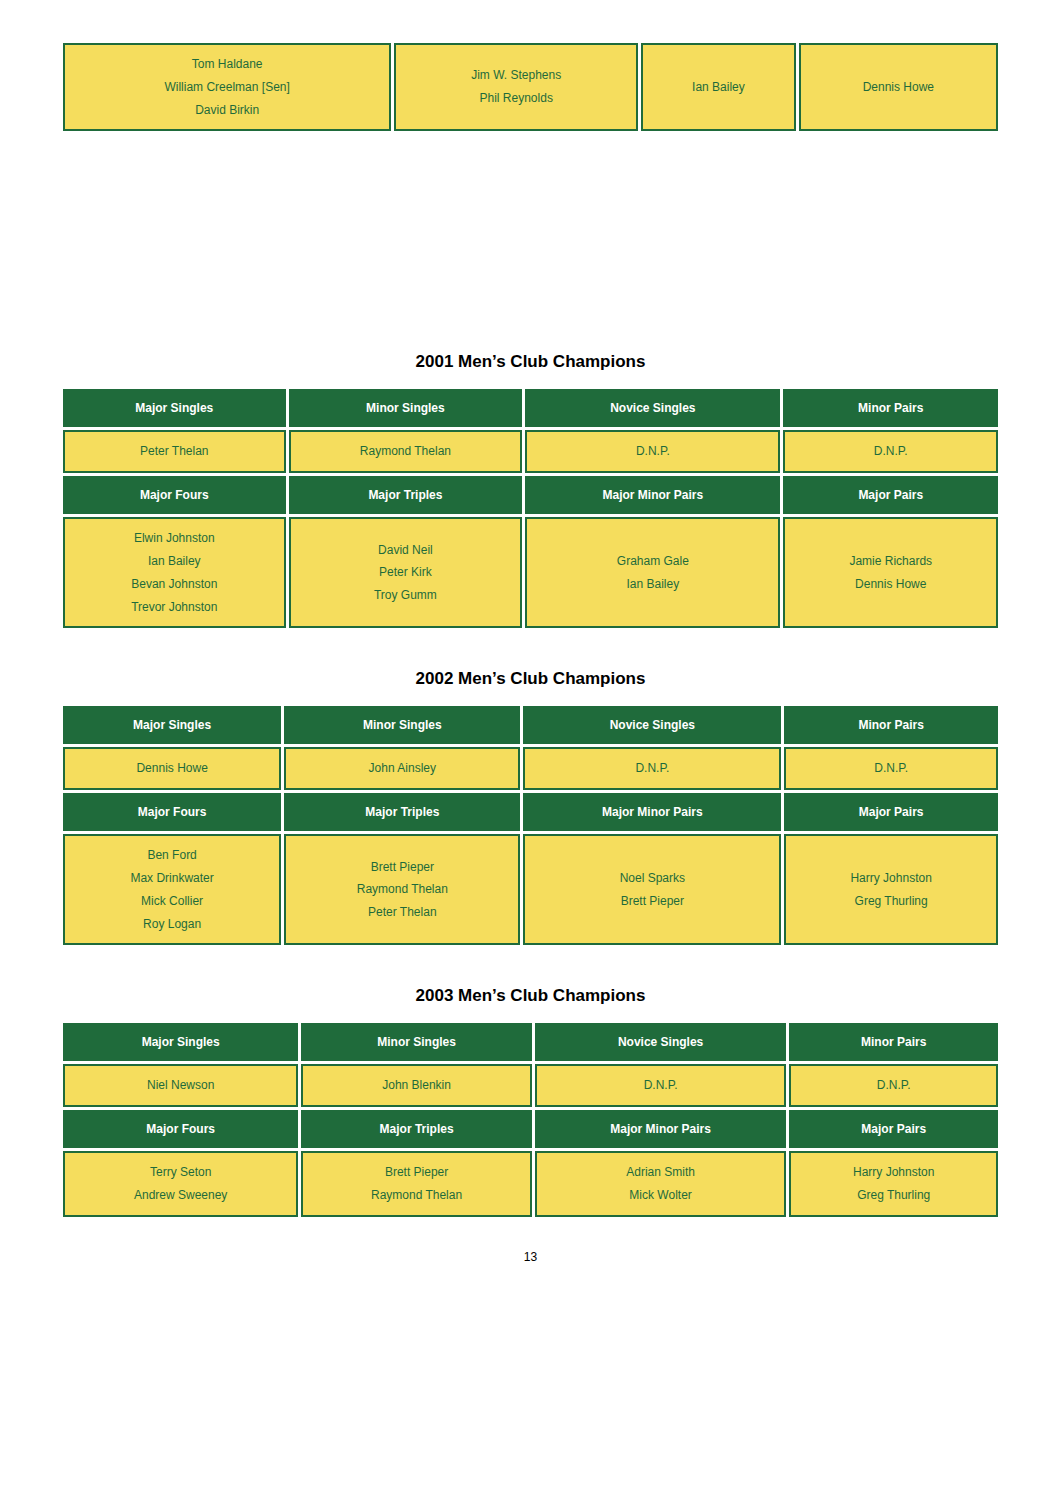| Tom Haldane William Creelman [Sen] David Birkin | Jim W. Stephens Phil Reynolds | Ian Bailey | Dennis Howe |
2001 Men’s Club Champions
| Major Singles | Minor Singles | Novice Singles | Minor Pairs |
| --- | --- | --- | --- |
| Peter Thelan | Raymond Thelan | D.N.P. | D.N.P. |
| Major Fours | Major Triples | Major Minor Pairs | Major Pairs |
| Elwin Johnston Ian Bailey Bevan Johnston Trevor Johnston | David Neil Peter Kirk Troy Gumm | Graham Gale Ian Bailey | Jamie Richards Dennis Howe |
2002 Men’s Club Champions
| Major Singles | Minor Singles | Novice Singles | Minor Pairs |
| --- | --- | --- | --- |
| Dennis Howe | John Ainsley | D.N.P. | D.N.P. |
| Major Fours | Major Triples | Major Minor Pairs | Major Pairs |
| Ben Ford Max Drinkwater Mick Collier Roy Logan | Brett Pieper Raymond Thelan Peter Thelan | Noel Sparks Brett Pieper | Harry Johnston Greg Thurling |
2003 Men’s Club Champions
| Major Singles | Minor Singles | Novice Singles | Minor Pairs |
| --- | --- | --- | --- |
| Niel Newson | John Blenkin | D.N.P. | D.N.P. |
| Major Fours | Major Triples | Major Minor Pairs | Major Pairs |
| Terry Seton Andrew Sweeney | Brett Pieper Raymond Thelan | Adrian Smith Mick Wolter | Harry Johnston Greg Thurling |
13